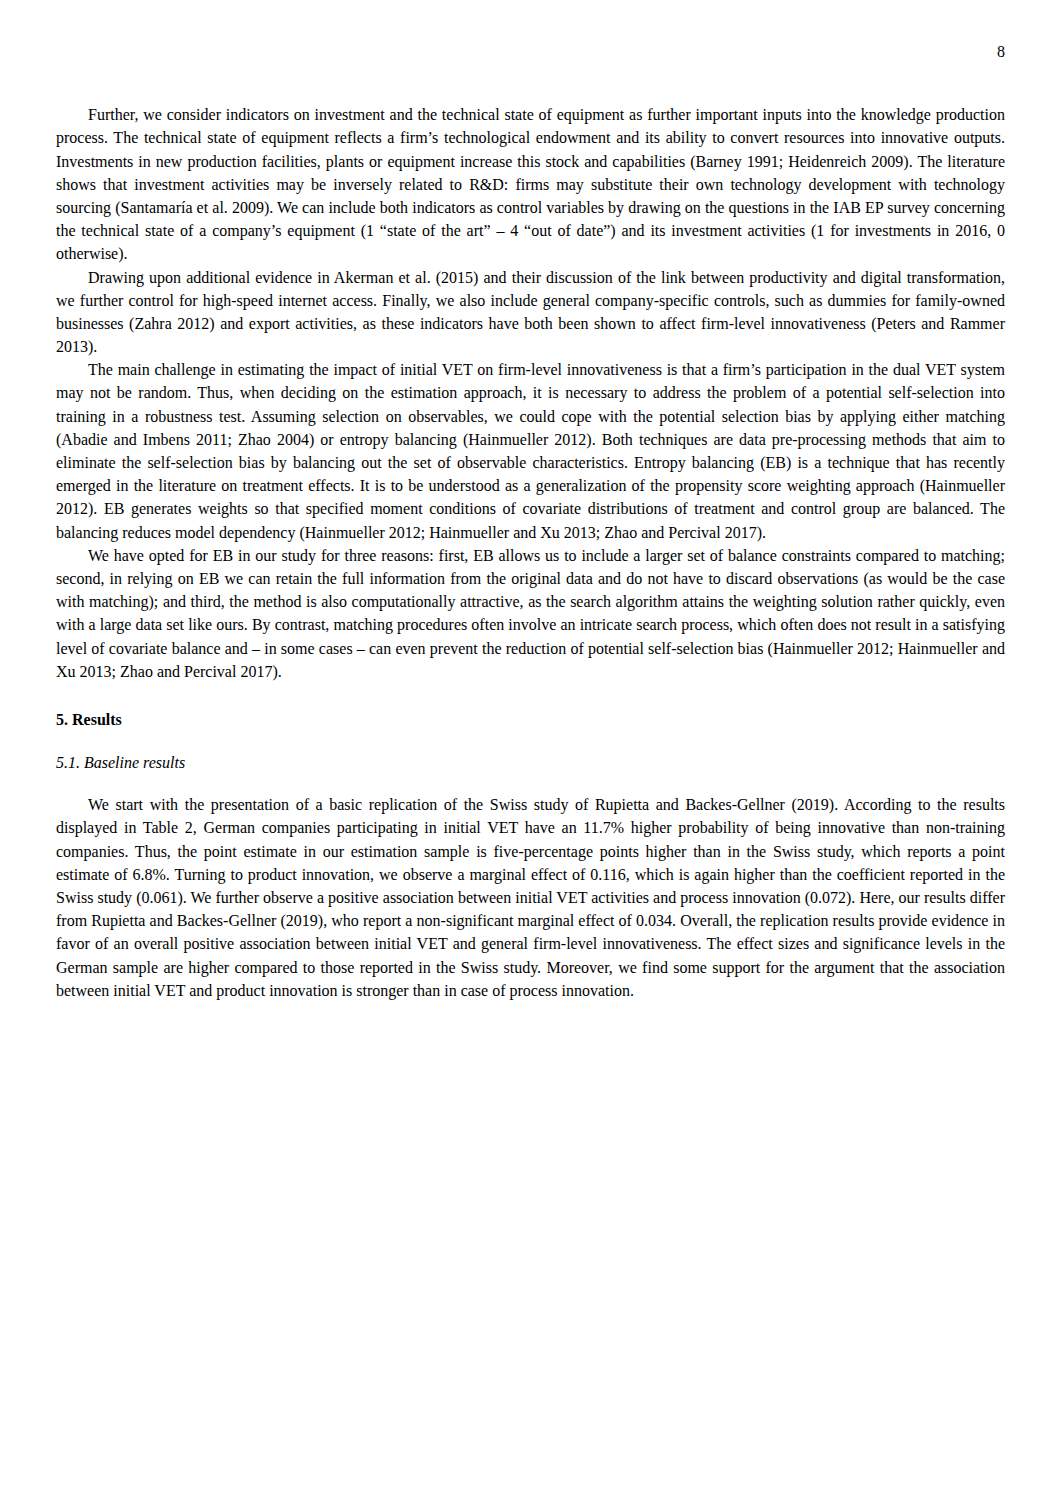8
Further, we consider indicators on investment and the technical state of equipment as further important inputs into the knowledge production process. The technical state of equipment reflects a firm’s technological endowment and its ability to convert resources into innovative outputs. Investments in new production facilities, plants or equipment increase this stock and capabilities (Barney 1991; Heidenreich 2009). The literature shows that investment activities may be inversely related to R&D: firms may substitute their own technology development with technology sourcing (Santamaría et al. 2009). We can include both indicators as control variables by drawing on the questions in the IAB EP survey concerning the technical state of a company’s equipment (1 “state of the art” – 4 “out of date”) and its investment activities (1 for investments in 2016, 0 otherwise).
Drawing upon additional evidence in Akerman et al. (2015) and their discussion of the link between productivity and digital transformation, we further control for high-speed internet access. Finally, we also include general company-specific controls, such as dummies for family-owned businesses (Zahra 2012) and export activities, as these indicators have both been shown to affect firm-level innovativeness (Peters and Rammer 2013).
The main challenge in estimating the impact of initial VET on firm-level innovativeness is that a firm’s participation in the dual VET system may not be random. Thus, when deciding on the estimation approach, it is necessary to address the problem of a potential self-selection into training in a robustness test. Assuming selection on observables, we could cope with the potential selection bias by applying either matching (Abadie and Imbens 2011; Zhao 2004) or entropy balancing (Hainmueller 2012). Both techniques are data pre-processing methods that aim to eliminate the self-selection bias by balancing out the set of observable characteristics. Entropy balancing (EB) is a technique that has recently emerged in the literature on treatment effects. It is to be understood as a generalization of the propensity score weighting approach (Hainmueller 2012). EB generates weights so that specified moment conditions of covariate distributions of treatment and control group are balanced. The balancing reduces model dependency (Hainmueller 2012; Hainmueller and Xu 2013; Zhao and Percival 2017).
We have opted for EB in our study for three reasons: first, EB allows us to include a larger set of balance constraints compared to matching; second, in relying on EB we can retain the full information from the original data and do not have to discard observations (as would be the case with matching); and third, the method is also computationally attractive, as the search algorithm attains the weighting solution rather quickly, even with a large data set like ours. By contrast, matching procedures often involve an intricate search process, which often does not result in a satisfying level of covariate balance and – in some cases – can even prevent the reduction of potential self-selection bias (Hainmueller 2012; Hainmueller and Xu 2013; Zhao and Percival 2017).
5. Results
5.1. Baseline results
We start with the presentation of a basic replication of the Swiss study of Rupietta and Backes-Gellner (2019). According to the results displayed in Table 2, German companies participating in initial VET have an 11.7% higher probability of being innovative than non-training companies. Thus, the point estimate in our estimation sample is five-percentage points higher than in the Swiss study, which reports a point estimate of 6.8%. Turning to product innovation, we observe a marginal effect of 0.116, which is again higher than the coefficient reported in the Swiss study (0.061). We further observe a positive association between initial VET activities and process innovation (0.072). Here, our results differ from Rupietta and Backes-Gellner (2019), who report a non-significant marginal effect of 0.034. Overall, the replication results provide evidence in favor of an overall positive association between initial VET and general firm-level innovativeness. The effect sizes and significance levels in the German sample are higher compared to those reported in the Swiss study. Moreover, we find some support for the argument that the association between initial VET and product innovation is stronger than in case of process innovation.